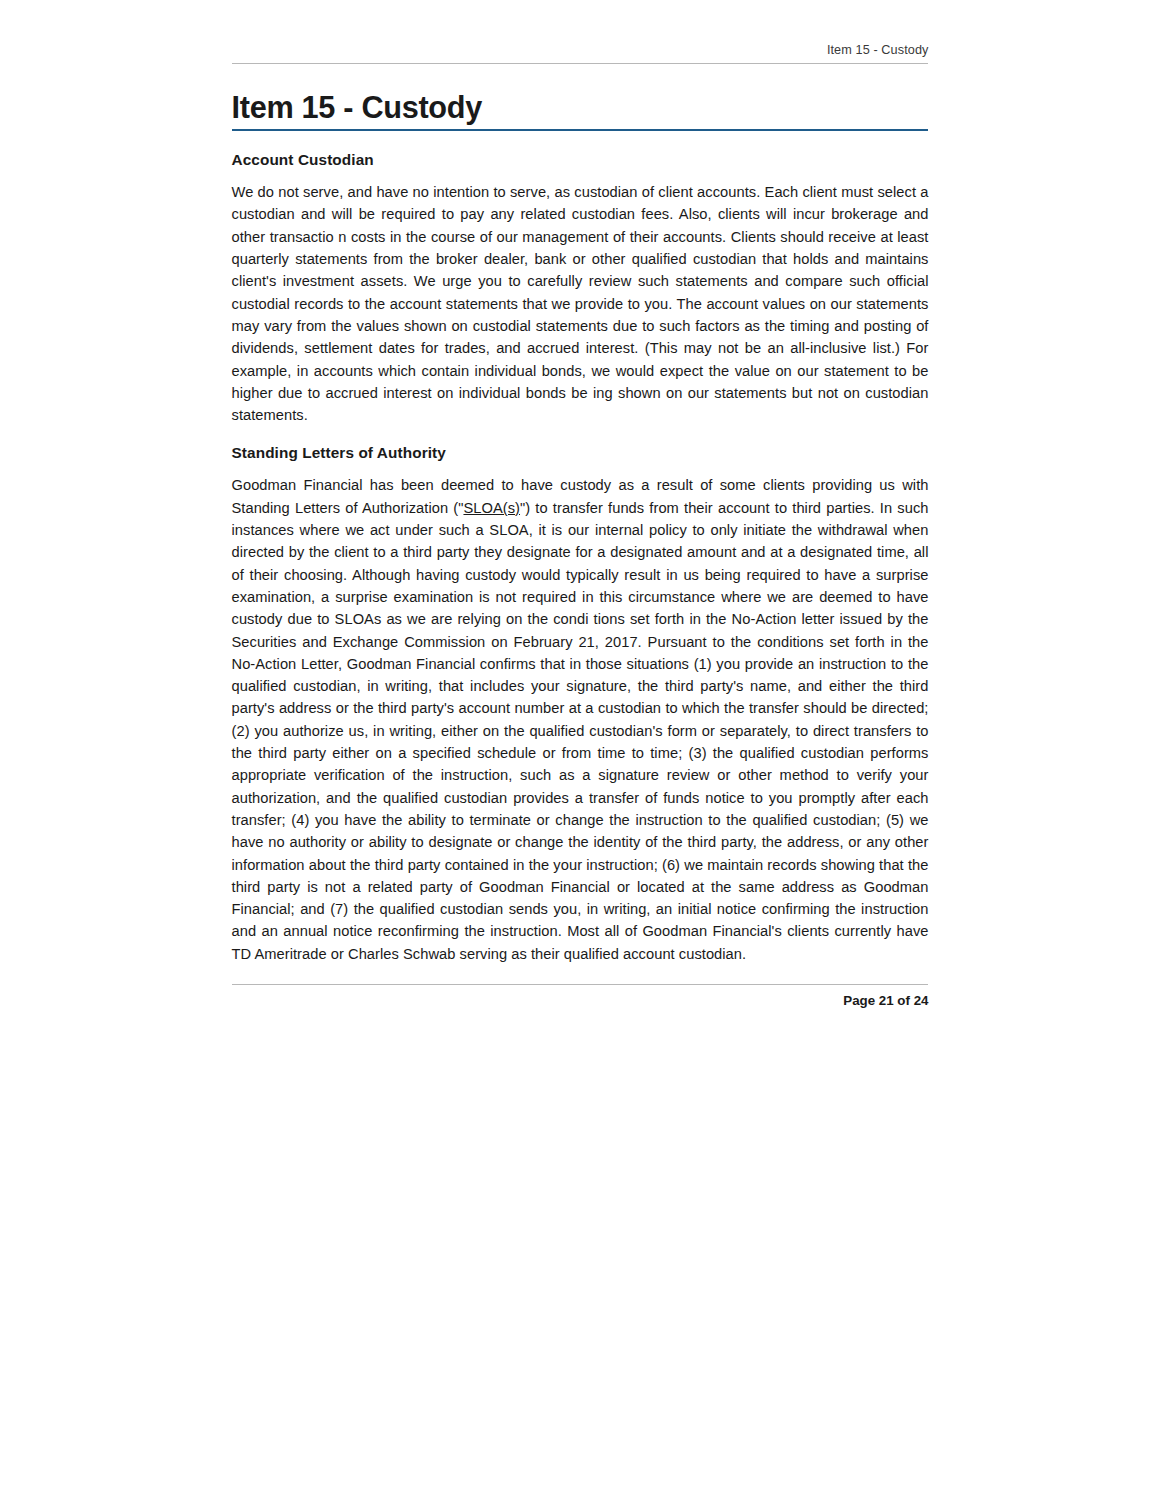Item 15 - Custody
Item 15 - Custody
Account Custodian
We do not serve, and have no intention to serve, as custodian of client accounts. Each client must select a custodian and will be required to pay any related custodian fees. Also, clients will incur brokerage and other transactio n costs in the course of our management of their accounts. Clients should receive at least quarterly statements from the broker dealer, bank or other qualified custodian that holds and maintains client's investment assets. We urge you to carefully review such statements and compare such official custodial records to the account statements that we provide to you. The account values on our statements may vary from the values shown on custodial statements due to such factors as the timing and posting of dividends, settlement dates for trades, and accrued interest. (This may not be an all-inclusive list.) For example, in accounts which contain individual bonds, we would expect the value on our statement to be higher due to accrued interest on individual bonds be ing shown on our statements but not on custodian statements.
Standing Letters of Authority
Goodman Financial has been deemed to have custody as a result of some clients providing us with Standing Letters of Authorization ("SLOA(s)") to transfer funds from their account to third parties. In such instances where we act under such a SLOA, it is our internal policy to only initiate the withdrawal when directed by the client to a third party they designate for a designated amount and at a designated time, all of their choosing. Although having custody would typically result in us being required to have a surprise examination, a surprise examination is not required in this circumstance where we are deemed to have custody due to SLOAs as we are relying on the condi tions set forth in the No-Action letter issued by the Securities and Exchange Commission on February 21, 2017. Pursuant to the conditions set forth in the No-Action Letter, Goodman Financial confirms that in those situations (1) you provide an instruction to the qualified custodian, in writing, that includes your signature, the third party's name, and either the third party's address or the third party's account number at a custodian to which the transfer should be directed; (2) you authorize us, in writing, either on the qualified custodian's form or separately, to direct transfers to the third party either on a specified schedule or from time to time; (3) the qualified custodian performs appropriate verification of the instruction, such as a signature review or other method to verify your authorization, and the qualified custodian provides a transfer of funds notice to you promptly after each transfer; (4) you have the ability to terminate or change the instruction to the qualified custodian; (5) we have no authority or ability to designate or change the identity of the third party, the address, or any other information about the third party contained in the your instruction; (6) we maintain records showing that the third party is not a related party of Goodman Financial or located at the same address as Goodman Financial; and (7) the qualified custodian sends you, in writing, an initial notice confirming the instruction and an annual notice reconfirming the instruction. Most all of Goodman Financial's clients currently have TD Ameritrade or Charles Schwab serving as their qualified account custodian.
Page 21 of 24